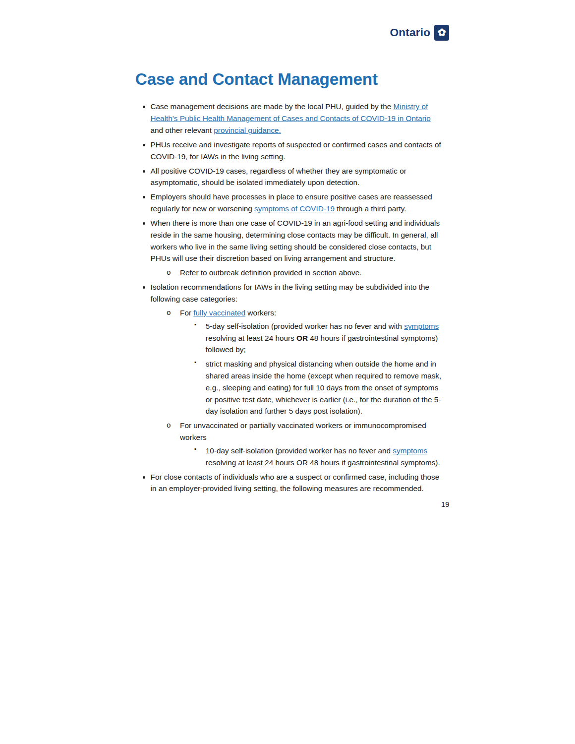Ontario ✿
Case and Contact Management
Case management decisions are made by the local PHU, guided by the Ministry of Health's Public Health Management of Cases and Contacts of COVID-19 in Ontario and other relevant provincial guidance.
PHUs receive and investigate reports of suspected or confirmed cases and contacts of COVID-19, for IAWs in the living setting.
All positive COVID-19 cases, regardless of whether they are symptomatic or asymptomatic, should be isolated immediately upon detection.
Employers should have processes in place to ensure positive cases are reassessed regularly for new or worsening symptoms of COVID-19 through a third party.
When there is more than one case of COVID-19 in an agri-food setting and individuals reside in the same housing, determining close contacts may be difficult. In general, all workers who live in the same living setting should be considered close contacts, but PHUs will use their discretion based on living arrangement and structure.
Refer to outbreak definition provided in section above.
Isolation recommendations for IAWs in the living setting may be subdivided into the following case categories:
For fully vaccinated workers:
5-day self-isolation (provided worker has no fever and with symptoms resolving at least 24 hours OR 48 hours if gastrointestinal symptoms) followed by;
strict masking and physical distancing when outside the home and in shared areas inside the home (except when required to remove mask, e.g., sleeping and eating) for full 10 days from the onset of symptoms or positive test date, whichever is earlier (i.e., for the duration of the 5-day isolation and further 5 days post isolation).
For unvaccinated or partially vaccinated workers or immunocompromised workers
10-day self-isolation (provided worker has no fever and symptoms resolving at least 24 hours OR 48 hours if gastrointestinal symptoms).
For close contacts of individuals who are a suspect or confirmed case, including those in an employer-provided living setting, the following measures are recommended.
19